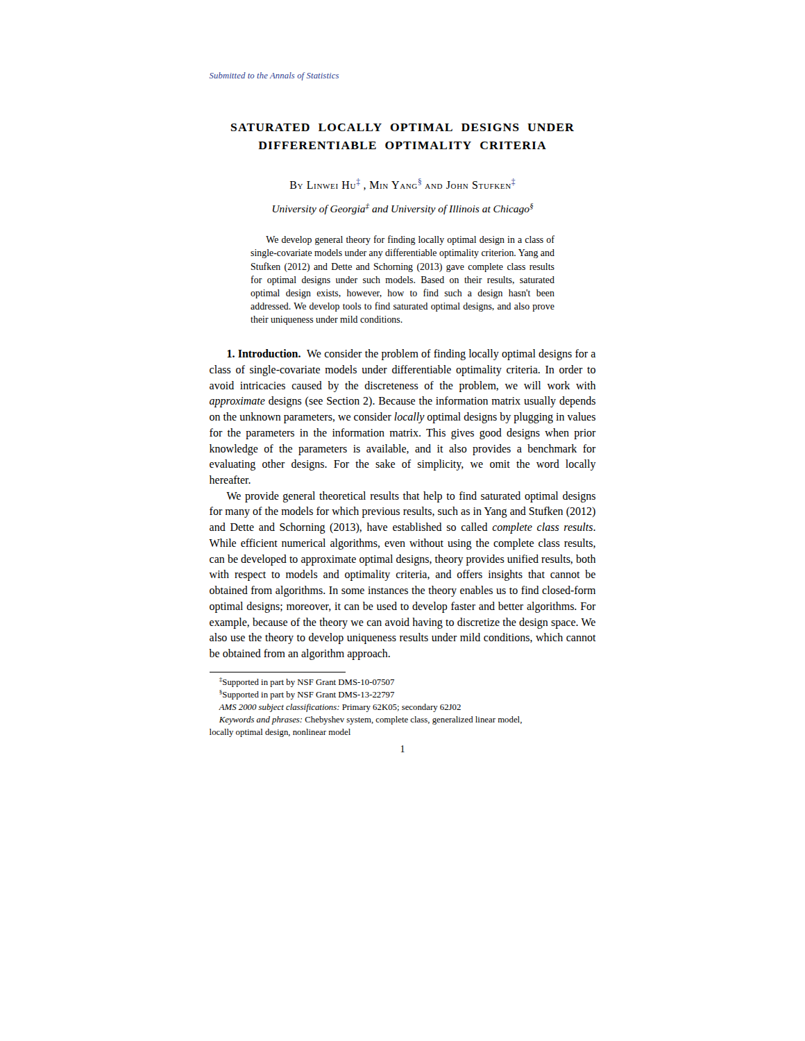Submitted to the Annals of Statistics
Saturated Locally Optimal Designs Under
Differentiable Optimality Criteria
By Linwei Hu‡ , Min Yang§ and John Stufken‡
University of Georgia‡ and University of Illinois at Chicago§
We develop general theory for finding locally optimal design in a class of single-covariate models under any differentiable optimality criterion. Yang and Stufken (2012) and Dette and Schorning (2013) gave complete class results for optimal designs under such models. Based on their results, saturated optimal design exists, however, how to find such a design hasn't been addressed. We develop tools to find saturated optimal designs, and also prove their uniqueness under mild conditions.
1. Introduction. We consider the problem of finding locally optimal designs for a class of single-covariate models under differentiable optimality criteria. In order to avoid intricacies caused by the discreteness of the problem, we will work with approximate designs (see Section 2). Because the information matrix usually depends on the unknown parameters, we consider locally optimal designs by plugging in values for the parameters in the information matrix. This gives good designs when prior knowledge of the parameters is available, and it also provides a benchmark for evaluating other designs. For the sake of simplicity, we omit the word locally hereafter.
We provide general theoretical results that help to find saturated optimal designs for many of the models for which previous results, such as in Yang and Stufken (2012) and Dette and Schorning (2013), have established so called complete class results. While efficient numerical algorithms, even without using the complete class results, can be developed to approximate optimal designs, theory provides unified results, both with respect to models and optimality criteria, and offers insights that cannot be obtained from algorithms. In some instances the theory enables us to find closed-form optimal designs; moreover, it can be used to develop faster and better algorithms. For example, because of the theory we can avoid having to discretize the design space. We also use the theory to develop uniqueness results under mild conditions, which cannot be obtained from an algorithm approach.
‡Supported in part by NSF Grant DMS-10-07507
§Supported in part by NSF Grant DMS-13-22797
AMS 2000 subject classifications: Primary 62K05; secondary 62J02
Keywords and phrases: Chebyshev system, complete class, generalized linear model,
locally optimal design, nonlinear model
1